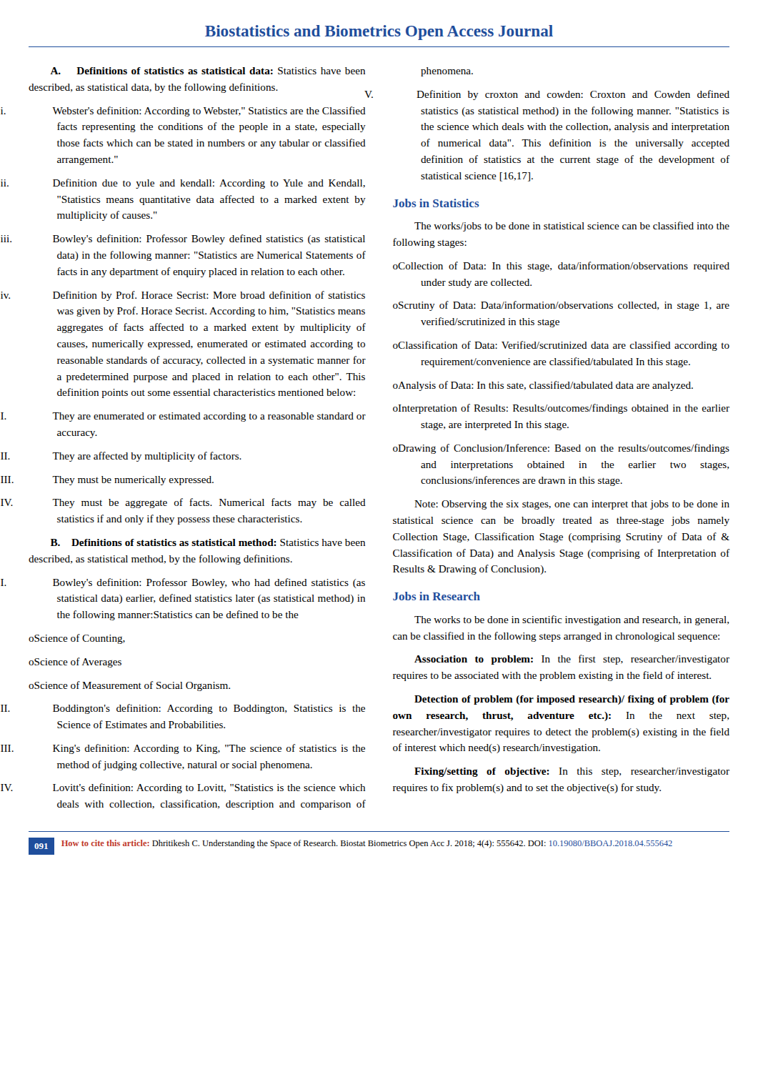Biostatistics and Biometrics Open Access Journal
A. Definitions of statistics as statistical data: Statistics have been described, as statistical data, by the following definitions.
i. Webster's definition: According to Webster," Statistics are the Classified facts representing the conditions of the people in a state, especially those facts which can be stated in numbers or any tabular or classified arrangement."
ii. Definition due to yule and kendall: According to Yule and Kendall, "Statistics means quantitative data affected to a marked extent by multiplicity of causes."
iii. Bowley's definition: Professor Bowley defined statistics (as statistical data) in the following manner: "Statistics are Numerical Statements of facts in any department of enquiry placed in relation to each other.
iv. Definition by Prof. Horace Secrist: More broad definition of statistics was given by Prof. Horace Secrist. According to him, "Statistics means aggregates of facts affected to a marked extent by multiplicity of causes, numerically expressed, enumerated or estimated according to reasonable standards of accuracy, collected in a systematic manner for a predetermined purpose and placed in relation to each other". This definition points out some essential characteristics mentioned below:
I. They are enumerated or estimated according to a reasonable standard or accuracy.
II. They are affected by multiplicity of factors.
III. They must be numerically expressed.
IV. They must be aggregate of facts. Numerical facts may be called statistics if and only if they possess these characteristics.
B. Definitions of statistics as statistical method: Statistics have been described, as statistical method, by the following definitions.
I. Bowley's definition: Professor Bowley, who had defined statistics (as statistical data) earlier, defined statistics later (as statistical method) in the following manner:Statistics can be defined to be the
o Science of Counting,
o Science of Averages
o Science of Measurement of Social Organism.
II. Boddington's definition: According to Boddington, Statistics is the Science of Estimates and Probabilities.
III. King's definition: According to King, "The science of statistics is the method of judging collective, natural or social phenomena.
IV. Lovitt's definition: According to Lovitt, "Statistics is the science which deals with collection, classification, description and comparison of phenomena.
V. Definition by croxton and cowden: Croxton and Cowden defined statistics (as statistical method) in the following manner. "Statistics is the science which deals with the collection, analysis and interpretation of numerical data". This definition is the universally accepted definition of statistics at the current stage of the development of statistical science [16,17].
Jobs in Statistics
The works/jobs to be done in statistical science can be classified into the following stages:
o Collection of Data: In this stage, data/information/observations required under study are collected.
o Scrutiny of Data: Data/information/observations collected, in stage 1, are verified/scrutinized in this stage
o Classification of Data: Verified/scrutinized data are classified according to requirement/convenience are classified/tabulated In this stage.
o Analysis of Data: In this sate, classified/tabulated data are analyzed.
o Interpretation of Results: Results/outcomes/findings obtained in the earlier stage, are interpreted In this stage.
o Drawing of Conclusion/Inference: Based on the results/outcomes/findings and interpretations obtained in the earlier two stages, conclusions/inferences are drawn in this stage.
Note: Observing the six stages, one can interpret that jobs to be done in statistical science can be broadly treated as three-stage jobs namely Collection Stage, Classification Stage (comprising Scrutiny of Data of & Classification of Data) and Analysis Stage (comprising of Interpretation of Results & Drawing of Conclusion).
Jobs in Research
The works to be done in scientific investigation and research, in general, can be classified in the following steps arranged in chronological sequence:
Association to problem: In the first step, researcher/investigator requires to be associated with the problem existing in the field of interest.
Detection of problem (for imposed research)/ fixing of problem (for own research, thrust, adventure etc.): In the next step, researcher/investigator requires to detect the problem(s) existing in the field of interest which need(s) research/investigation.
Fixing/setting of objective: In this step, researcher/investigator requires to fix problem(s) and to set the objective(s) for study.
091
How to cite this article: Dhritikesh C. Understanding the Space of Research. Biostat Biometrics Open Acc J. 2018; 4(4): 555642. DOI: 10.19080/BBOAJ.2018.04.555642